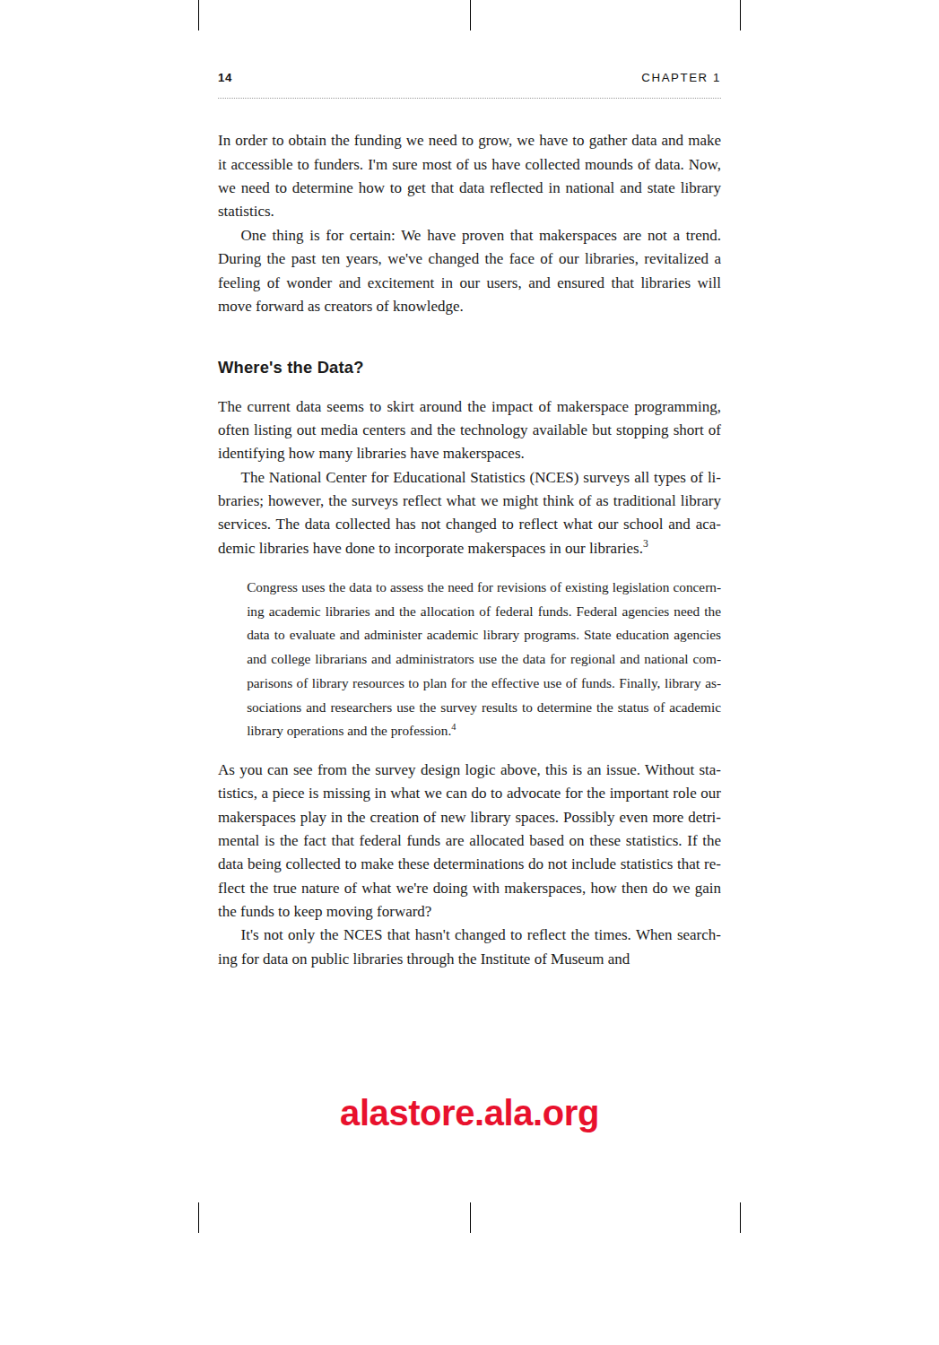14 Chapter 1
In order to obtain the funding we need to grow, we have to gather data and make it accessible to funders. I'm sure most of us have collected mounds of data. Now, we need to determine how to get that data reflected in national and state library statistics.
One thing is for certain: We have proven that makerspaces are not a trend. During the past ten years, we've changed the face of our libraries, revitalized a feeling of wonder and excitement in our users, and ensured that libraries will move forward as creators of knowledge.
Where's the Data?
The current data seems to skirt around the impact of makerspace programming, often listing out media centers and the technology available but stopping short of identifying how many libraries have makerspaces.
The National Center for Educational Statistics (NCES) surveys all types of libraries; however, the surveys reflect what we might think of as traditional library services. The data collected has not changed to reflect what our school and academic libraries have done to incorporate makerspaces in our libraries.3
Congress uses the data to assess the need for revisions of existing legislation concerning academic libraries and the allocation of federal funds. Federal agencies need the data to evaluate and administer academic library programs. State education agencies and college librarians and administrators use the data for regional and national comparisons of library resources to plan for the effective use of funds. Finally, library associations and researchers use the survey results to determine the status of academic library operations and the profession.4
As you can see from the survey design logic above, this is an issue. Without statistics, a piece is missing in what we can do to advocate for the important role our makerspaces play in the creation of new library spaces. Possibly even more detrimental is the fact that federal funds are allocated based on these statistics. If the data being collected to make these determinations do not include statistics that reflect the true nature of what we're doing with makerspaces, how then do we gain the funds to keep moving forward?
It's not only the NCES that hasn't changed to reflect the times. When searching for data on public libraries through the Institute of Museum and
alastore.ala.org